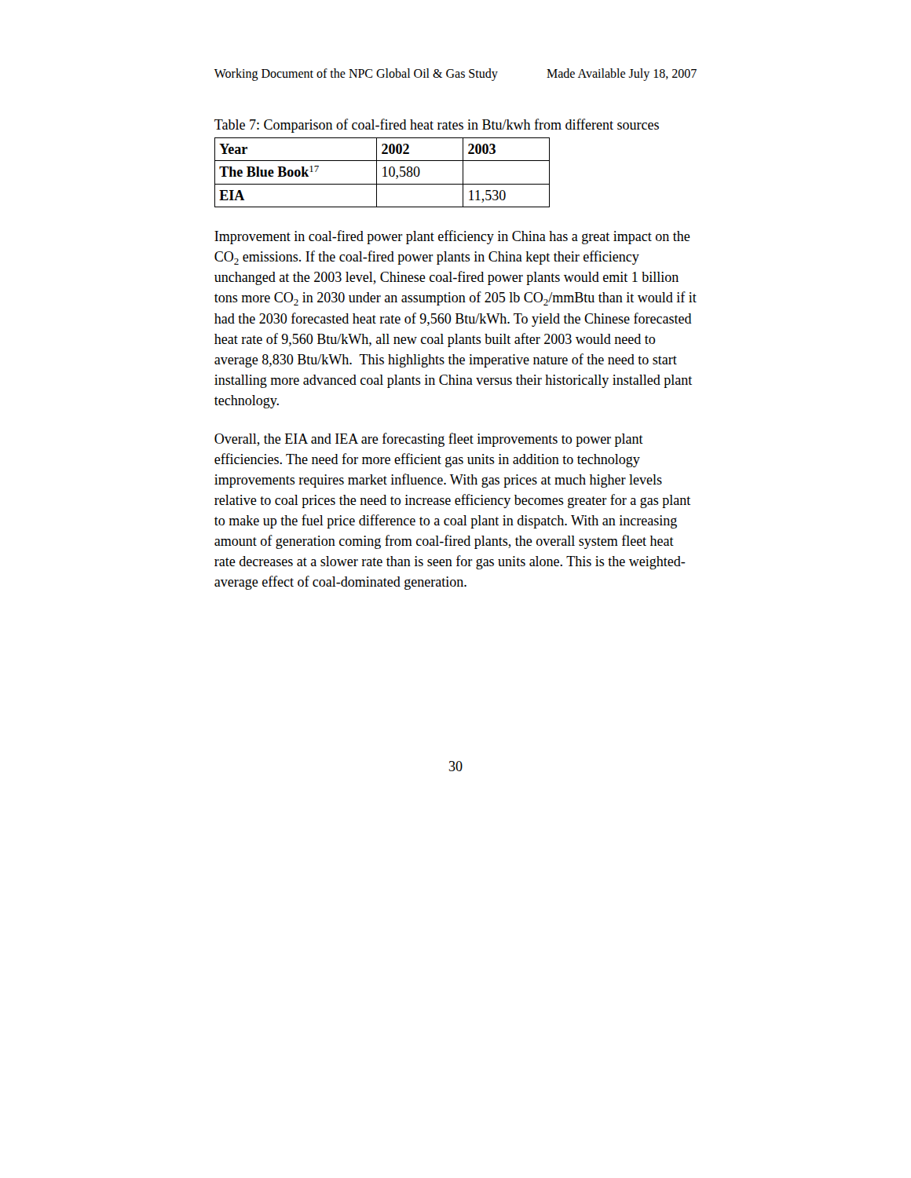Working Document of the NPC Global Oil & Gas Study Made Available July 18, 2007
Table 7: Comparison of coal-fired heat rates in Btu/kwh from different sources
| Year | 2002 | 2003 |
| --- | --- | --- |
| The Blue Book 17 | 10,580 | |
| EIA | | 11,530 |
Improvement in coal-fired power plant efficiency in China has a great impact on the CO2 emissions. If the coal-fired power plants in China kept their efficiency unchanged at the 2003 level, Chinese coal-fired power plants would emit 1 billion tons more CO2 in 2030 under an assumption of 205 lb CO2/mmBtu than it would if it had the 2030 forecasted heat rate of 9,560 Btu/kWh. To yield the Chinese forecasted heat rate of 9,560 Btu/kWh, all new coal plants built after 2003 would need to average 8,830 Btu/kWh. This highlights the imperative nature of the need to start installing more advanced coal plants in China versus their historically installed plant technology.
Overall, the EIA and IEA are forecasting fleet improvements to power plant efficiencies. The need for more efficient gas units in addition to technology improvements requires market influence. With gas prices at much higher levels relative to coal prices the need to increase efficiency becomes greater for a gas plant to make up the fuel price difference to a coal plant in dispatch. With an increasing amount of generation coming from coal-fired plants, the overall system fleet heat rate decreases at a slower rate than is seen for gas units alone. This is the weighted-average effect of coal-dominated generation.
30